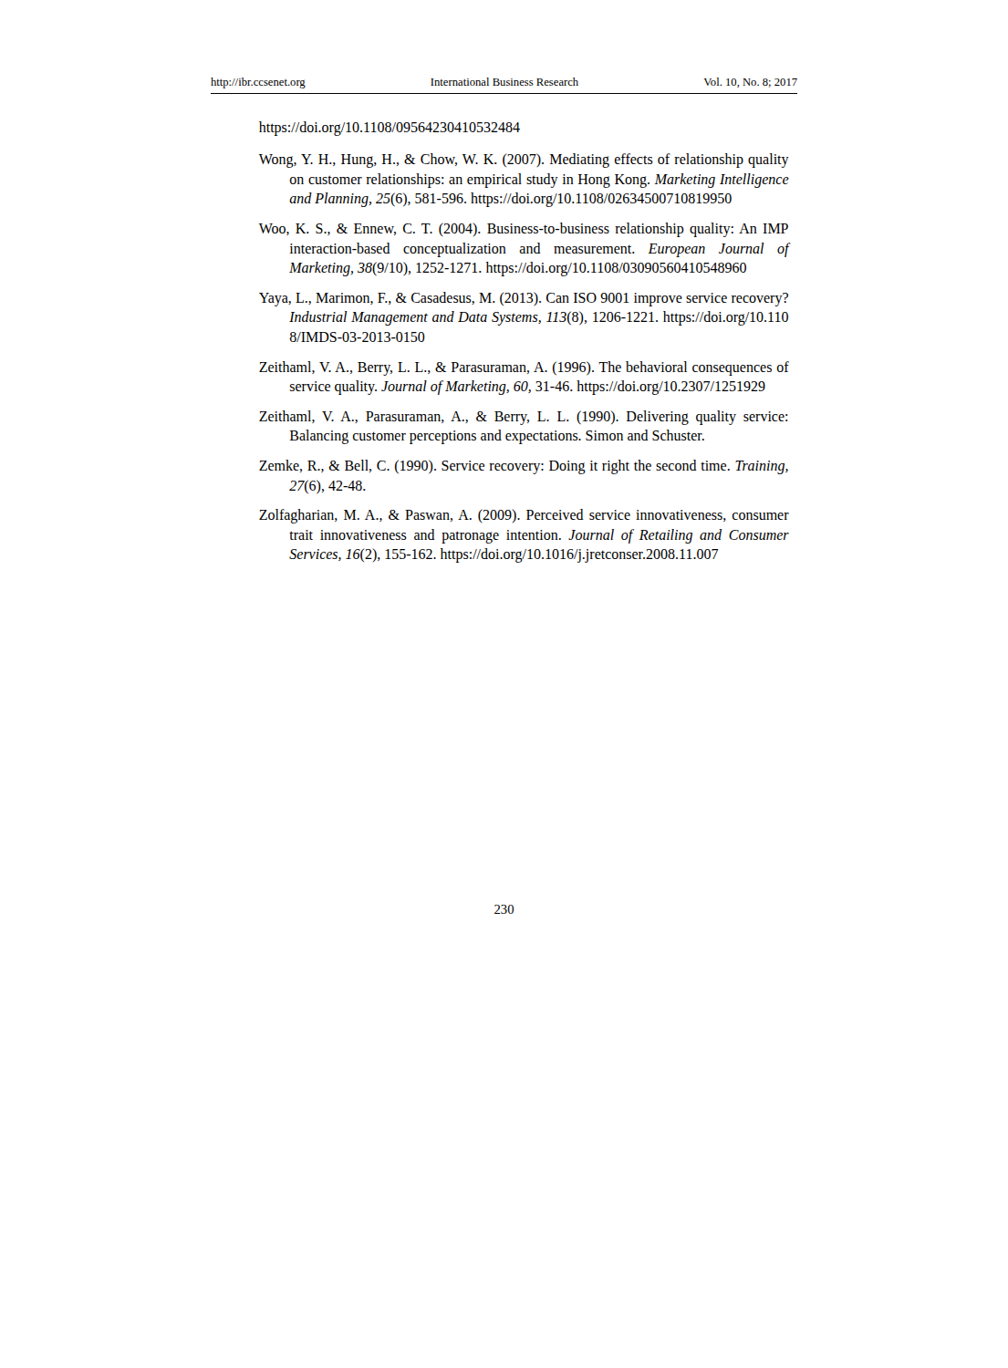http://ibr.ccsenet.org International Business Research Vol. 10, No. 8; 2017
https://doi.org/10.1108/09564230410532484
Wong, Y. H., Hung, H., & Chow, W. K. (2007). Mediating effects of relationship quality on customer relationships: an empirical study in Hong Kong. Marketing Intelligence and Planning, 25(6), 581-596. https://doi.org/10.1108/02634500710819950
Woo, K. S., & Ennew, C. T. (2004). Business-to-business relationship quality: An IMP interaction-based conceptualization and measurement. European Journal of Marketing, 38(9/10), 1252-1271. https://doi.org/10.1108/03090560410548960
Yaya, L., Marimon, F., & Casadesus, M. (2013). Can ISO 9001 improve service recovery? Industrial Management and Data Systems, 113(8), 1206-1221. https://doi.org/10.1108/IMDS-03-2013-0150
Zeithaml, V. A., Berry, L. L., & Parasuraman, A. (1996). The behavioral consequences of service quality. Journal of Marketing, 60, 31-46. https://doi.org/10.2307/1251929
Zeithaml, V. A., Parasuraman, A., & Berry, L. L. (1990). Delivering quality service: Balancing customer perceptions and expectations. Simon and Schuster.
Zemke, R., & Bell, C. (1990). Service recovery: Doing it right the second time. Training, 27(6), 42-48.
Zolfagharian, M. A., & Paswan, A. (2009). Perceived service innovativeness, consumer trait innovativeness and patronage intention. Journal of Retailing and Consumer Services, 16(2), 155-162. https://doi.org/10.1016/j.jretconser.2008.11.007
230